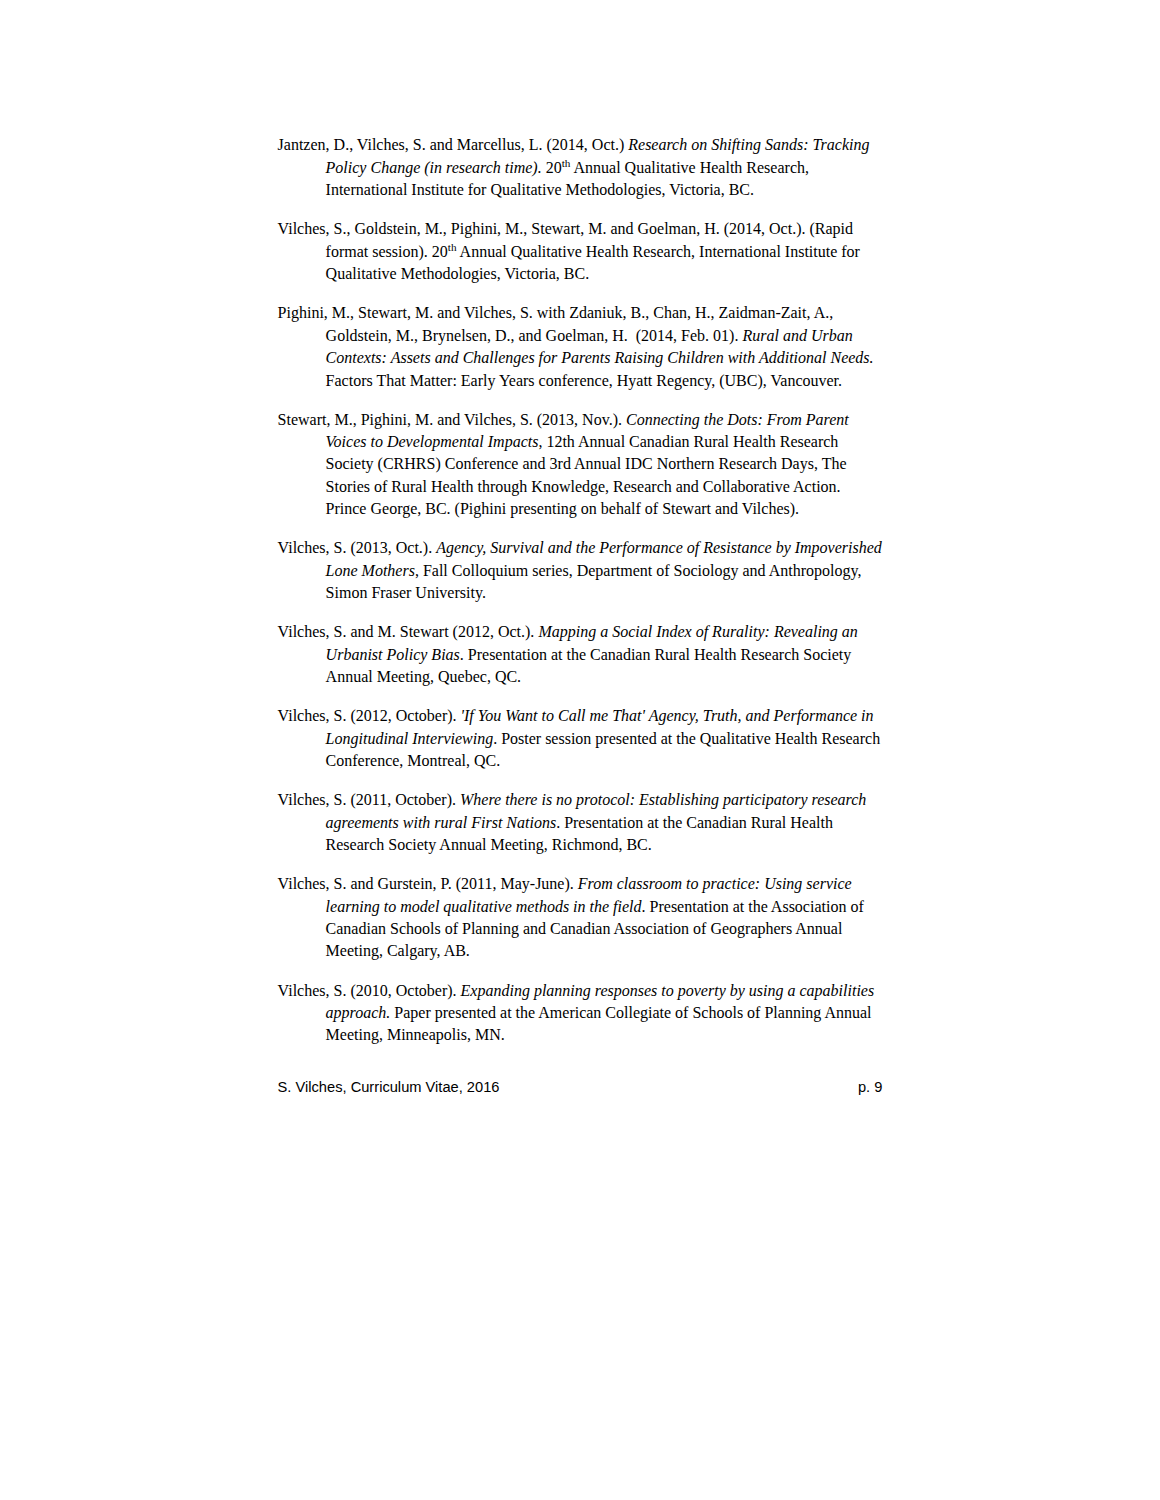Jantzen, D., Vilches, S. and Marcellus, L. (2014, Oct.) Research on Shifting Sands: Tracking Policy Change (in research time). 20th Annual Qualitative Health Research, International Institute for Qualitative Methodologies, Victoria, BC.
Vilches, S., Goldstein, M., Pighini, M., Stewart, M. and Goelman, H. (2014, Oct.). (Rapid format session). 20th Annual Qualitative Health Research, International Institute for Qualitative Methodologies, Victoria, BC.
Pighini, M., Stewart, M. and Vilches, S. with Zdaniuk, B., Chan, H., Zaidman-Zait, A., Goldstein, M., Brynelsen, D., and Goelman, H. (2014, Feb. 01). Rural and Urban Contexts: Assets and Challenges for Parents Raising Children with Additional Needs. Factors That Matter: Early Years conference, Hyatt Regency, (UBC), Vancouver.
Stewart, M., Pighini, M. and Vilches, S. (2013, Nov.). Connecting the Dots: From Parent Voices to Developmental Impacts, 12th Annual Canadian Rural Health Research Society (CRHRS) Conference and 3rd Annual IDC Northern Research Days, The Stories of Rural Health through Knowledge, Research and Collaborative Action. Prince George, BC. (Pighini presenting on behalf of Stewart and Vilches).
Vilches, S. (2013, Oct.). Agency, Survival and the Performance of Resistance by Impoverished Lone Mothers, Fall Colloquium series, Department of Sociology and Anthropology, Simon Fraser University.
Vilches, S. and M. Stewart (2012, Oct.). Mapping a Social Index of Rurality: Revealing an Urbanist Policy Bias. Presentation at the Canadian Rural Health Research Society Annual Meeting, Quebec, QC.
Vilches, S. (2012, October). 'If You Want to Call me That' Agency, Truth, and Performance in Longitudinal Interviewing. Poster session presented at the Qualitative Health Research Conference, Montreal, QC.
Vilches, S. (2011, October). Where there is no protocol: Establishing participatory research agreements with rural First Nations. Presentation at the Canadian Rural Health Research Society Annual Meeting, Richmond, BC.
Vilches, S. and Gurstein, P. (2011, May-June). From classroom to practice: Using service learning to model qualitative methods in the field. Presentation at the Association of Canadian Schools of Planning and Canadian Association of Geographers Annual Meeting, Calgary, AB.
Vilches, S. (2010, October). Expanding planning responses to poverty by using a capabilities approach. Paper presented at the American Collegiate of Schools of Planning Annual Meeting, Minneapolis, MN.
S. Vilches, Curriculum Vitae, 2016 p. 9